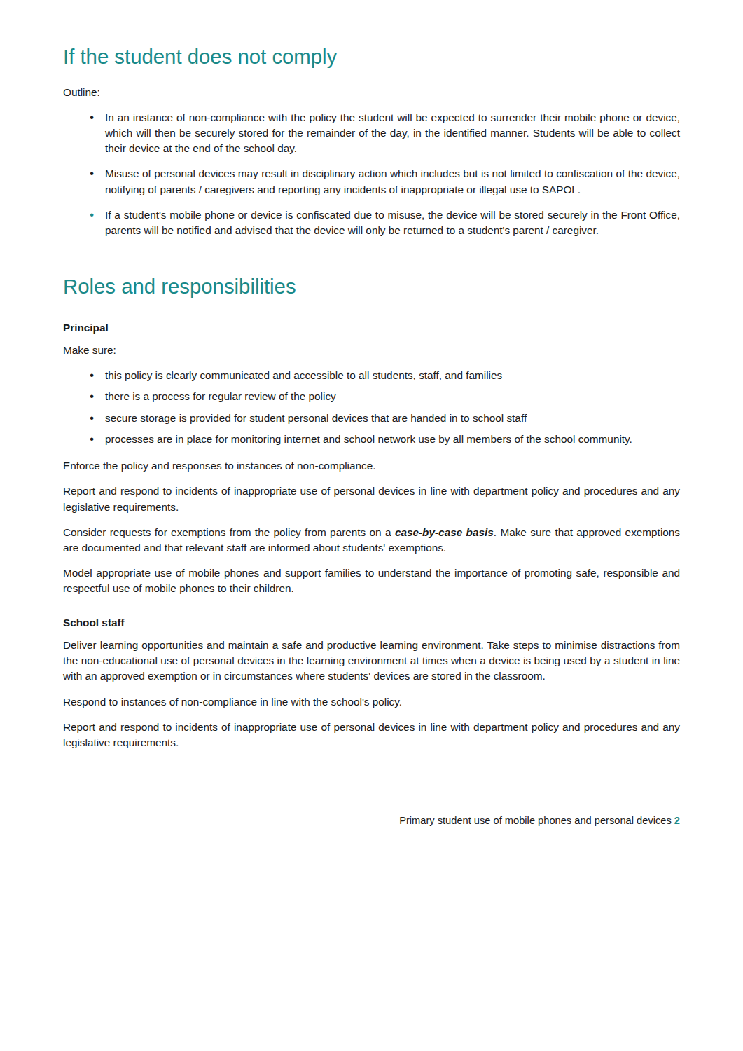If the student does not comply
Outline:
In an instance of non-compliance with the policy the student will be expected to surrender their mobile phone or device, which will then be securely stored for the remainder of the day, in the identified manner. Students will be able to collect their device at the end of the school day.
Misuse of personal devices may result in disciplinary action which includes but is not limited to confiscation of the device, notifying of parents / caregivers and reporting any incidents of inappropriate or illegal use to SAPOL.
If a student's mobile phone or device is confiscated due to misuse, the device will be stored securely in the Front Office, parents will be notified and advised that the device will only be returned to a student's parent / caregiver.
Roles and responsibilities
Principal
Make sure:
this policy is clearly communicated and accessible to all students, staff, and families
there is a process for regular review of the policy
secure storage is provided for student personal devices that are handed in to school staff
processes are in place for monitoring internet and school network use by all members of the school community.
Enforce the policy and responses to instances of non-compliance.
Report and respond to incidents of inappropriate use of personal devices in line with department policy and procedures and any legislative requirements.
Consider requests for exemptions from the policy from parents on a case-by-case basis. Make sure that approved exemptions are documented and that relevant staff are informed about students' exemptions.
Model appropriate use of mobile phones and support families to understand the importance of promoting safe, responsible and respectful use of mobile phones to their children.
School staff
Deliver learning opportunities and maintain a safe and productive learning environment. Take steps to minimise distractions from the non-educational use of personal devices in the learning environment at times when a device is being used by a student in line with an approved exemption or in circumstances where students' devices are stored in the classroom.
Respond to instances of non-compliance in line with the school's policy.
Report and respond to incidents of inappropriate use of personal devices in line with department policy and procedures and any legislative requirements.
Primary student use of mobile phones and personal devices 2